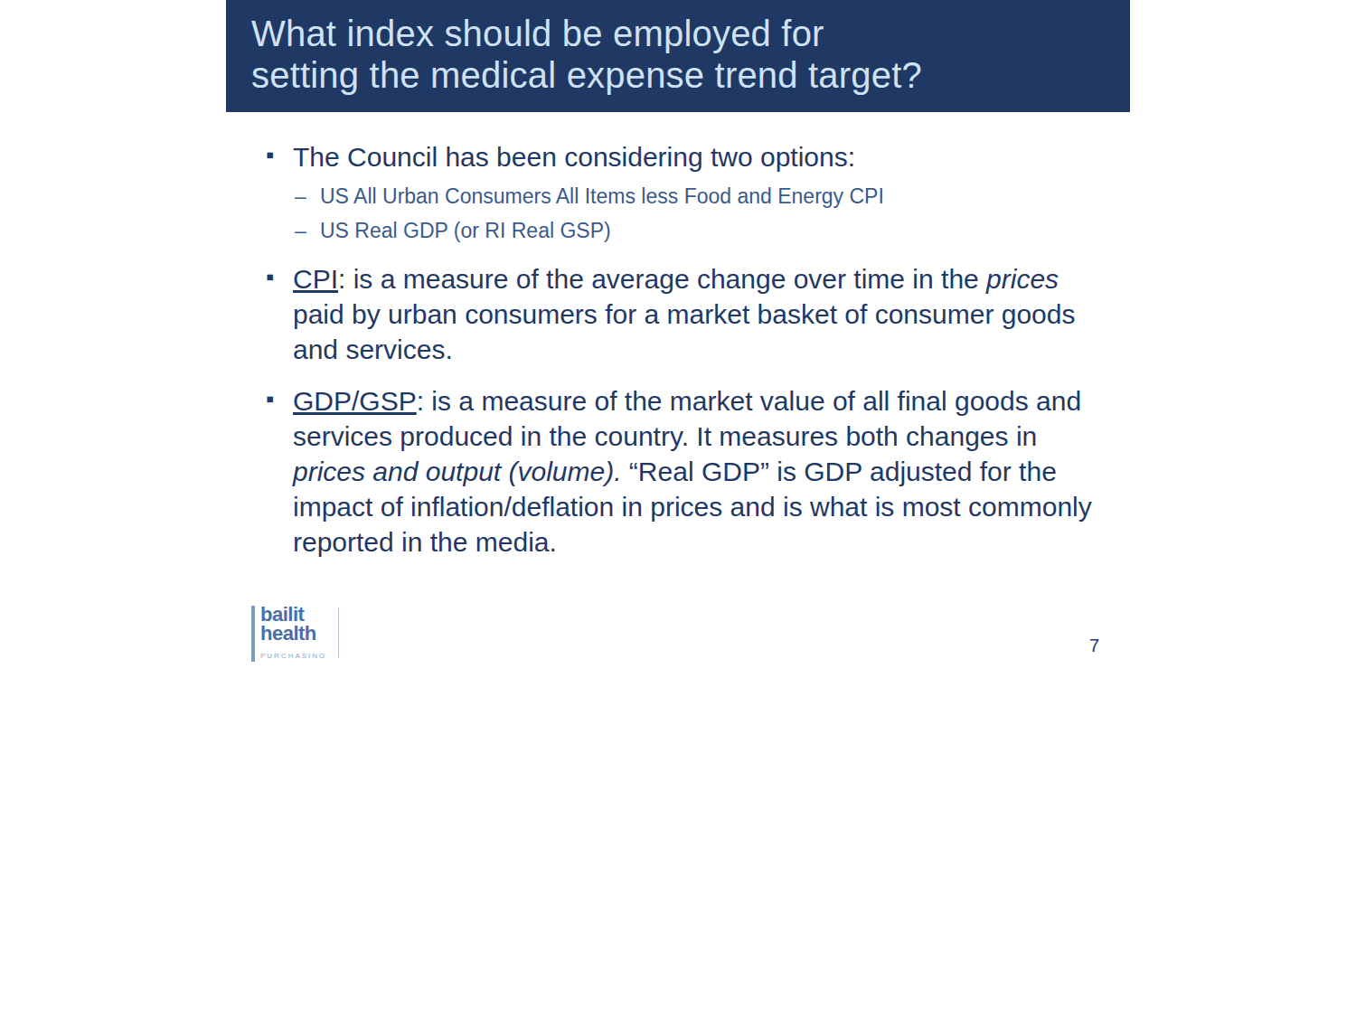What index should be employed for
setting the medical expense trend target?
The Council has been considering two options:
US All Urban Consumers All Items less Food and Energy CPI
US Real GDP (or RI Real GSP)
CPI: is a measure of the average change over time in the prices paid by urban consumers for a market basket of consumer goods and services.
GDP/GSP: is a measure of the market value of all final goods and services produced in the country. It measures both changes in prices and output (volume). “Real GDP” is GDP adjusted for the impact of inflation/deflation in prices and is what is most commonly reported in the media.
bailit
health
PURCHASING
7